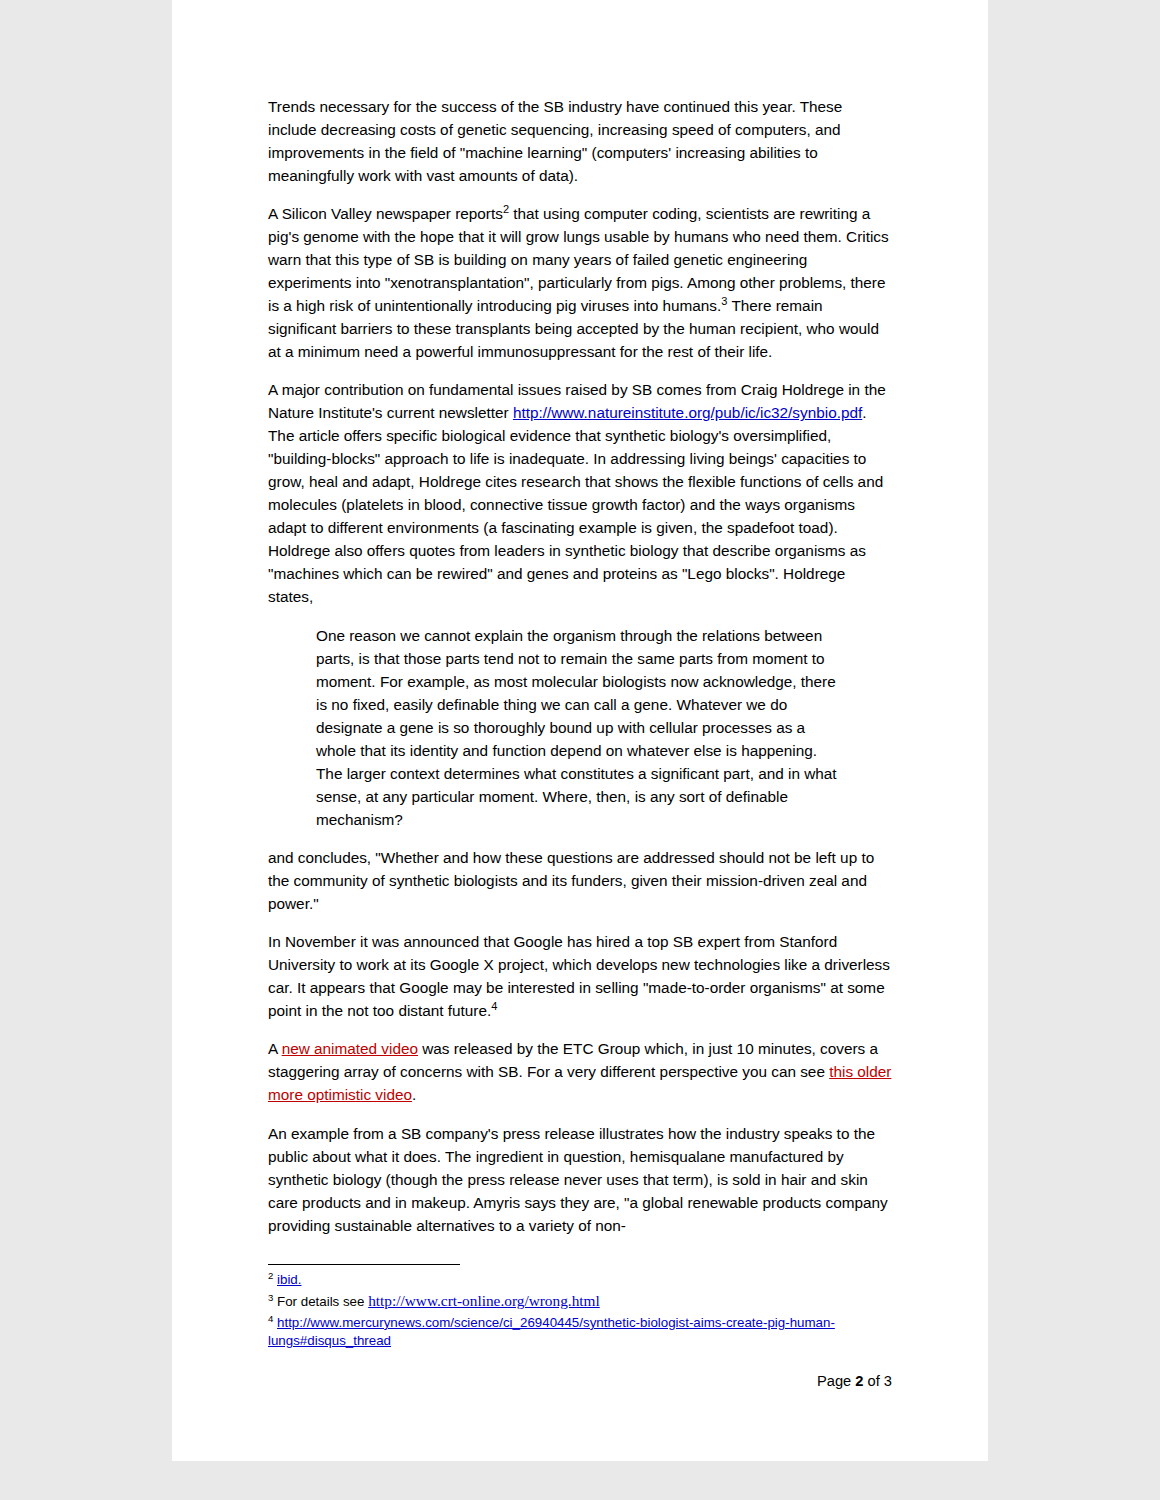Trends necessary for the success of the SB industry have continued this year. These include decreasing costs of genetic sequencing, increasing speed of computers, and improvements in the field of "machine learning" (computers' increasing abilities to meaningfully work with vast amounts of data).
A Silicon Valley newspaper reports2 that using computer coding, scientists are rewriting a pig's genome with the hope that it will grow lungs usable by humans who need them. Critics warn that this type of SB is building on many years of failed genetic engineering experiments into "xenotransplantation", particularly from pigs. Among other problems, there is a high risk of unintentionally introducing pig viruses into humans.3 There remain significant barriers to these transplants being accepted by the human recipient, who would at a minimum need a powerful immunosuppressant for the rest of their life.
A major contribution on fundamental issues raised by SB comes from Craig Holdrege in the Nature Institute's current newsletter http://www.natureinstitute.org/pub/ic/ic32/synbio.pdf. The article offers specific biological evidence that synthetic biology's oversimplified, "building-blocks" approach to life is inadequate. In addressing living beings' capacities to grow, heal and adapt, Holdrege cites research that shows the flexible functions of cells and molecules (platelets in blood, connective tissue growth factor) and the ways organisms adapt to different environments (a fascinating example is given, the spadefoot toad). Holdrege also offers quotes from leaders in synthetic biology that describe organisms as "machines which can be rewired" and genes and proteins as "Lego blocks". Holdrege states,
One reason we cannot explain the organism through the relations between parts, is that those parts tend not to remain the same parts from moment to moment. For example, as most molecular biologists now acknowledge, there is no fixed, easily definable thing we can call a gene. Whatever we do designate a gene is so thoroughly bound up with cellular processes as a whole that its identity and function depend on whatever else is happening. The larger context determines what constitutes a significant part, and in what sense, at any particular moment. Where, then, is any sort of definable mechanism?
and concludes, "Whether and how these questions are addressed should not be left up to the community of synthetic biologists and its funders, given their mission-driven zeal and power."
In November it was announced that Google has hired a top SB expert from Stanford University to work at its Google X project, which develops new technologies like a driverless car. It appears that Google may be interested in selling "made-to-order organisms" at some point in the not too distant future.4
A new animated video was released by the ETC Group which, in just 10 minutes, covers a staggering array of concerns with SB. For a very different perspective you can see this older more optimistic video.
An example from a SB company's press release illustrates how the industry speaks to the public about what it does. The ingredient in question, hemisqualane manufactured by synthetic biology (though the press release never uses that term), is sold in hair and skin care products and in makeup. Amyris says they are, "a global renewable products company providing sustainable alternatives to a variety of non-
2 ibid.
3 For details see http://www.crt-online.org/wrong.html
4 http://www.mercurynews.com/science/ci_26940445/synthetic-biologist-aims-create-pig-human-lungs#disqus_thread
Page 2 of 3